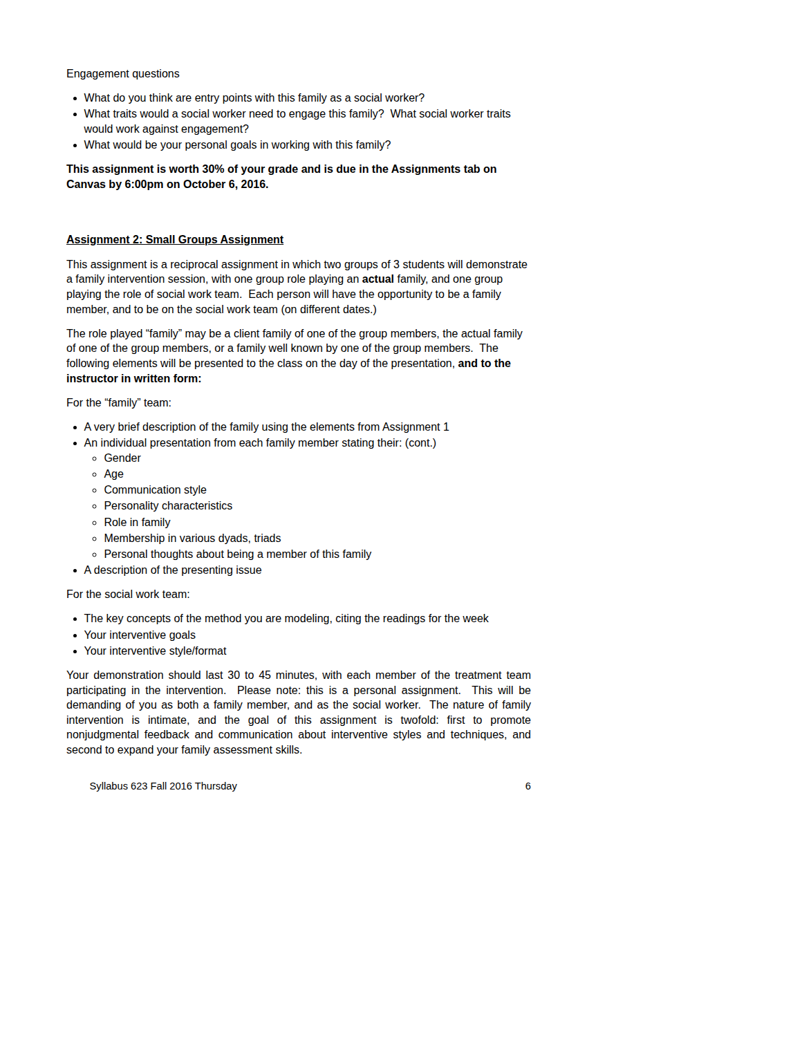Engagement questions
What do you think are entry points with this family as a social worker?
What traits would a social worker need to engage this family? What social worker traits would work against engagement?
What would be your personal goals in working with this family?
This assignment is worth 30% of your grade and is due in the Assignments tab on Canvas by 6:00pm on October 6, 2016.
Assignment 2: Small Groups Assignment
This assignment is a reciprocal assignment in which two groups of 3 students will demonstrate a family intervention session, with one group role playing an actual family, and one group playing the role of social work team. Each person will have the opportunity to be a family member, and to be on the social work team (on different dates.)
The role played “family” may be a client family of one of the group members, the actual family of one of the group members, or a family well known by one of the group members. The following elements will be presented to the class on the day of the presentation, and to the instructor in written form:
For the “family” team:
A very brief description of the family using the elements from Assignment 1
An individual presentation from each family member stating their: (cont.)
Gender
Age
Communication style
Personality characteristics
Role in family
Membership in various dyads, triads
Personal thoughts about being a member of this family
A description of the presenting issue
For the social work team:
The key concepts of the method you are modeling, citing the readings for the week
Your interventive goals
Your interventive style/format
Your demonstration should last 30 to 45 minutes, with each member of the treatment team participating in the intervention. Please note: this is a personal assignment. This will be demanding of you as both a family member, and as the social worker. The nature of family intervention is intimate, and the goal of this assignment is twofold: first to promote nonjudgmental feedback and communication about interventive styles and techniques, and second to expand your family assessment skills.
Syllabus 623 Fall 2016 Thursday 6